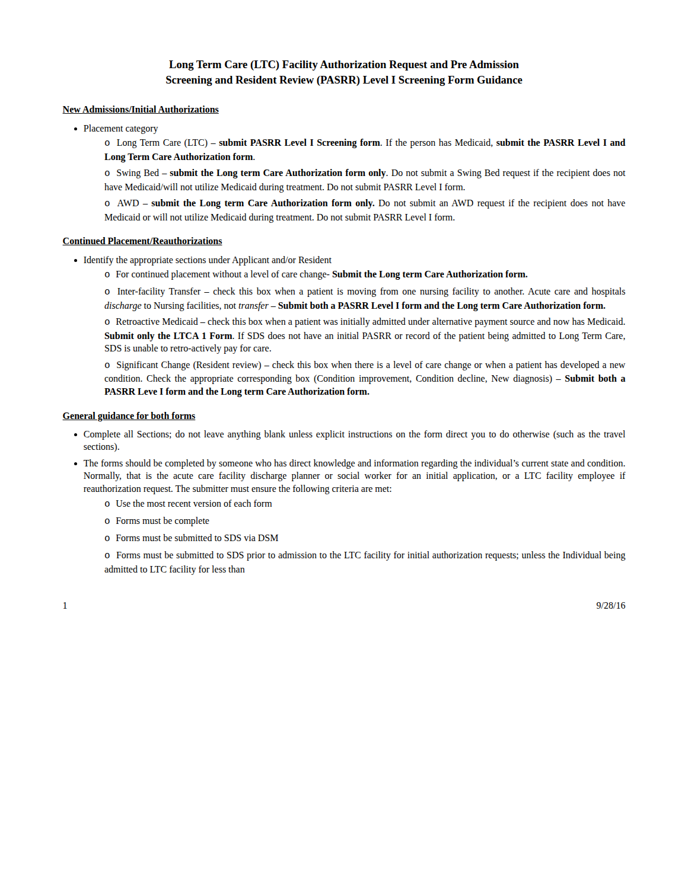Long Term Care (LTC) Facility Authorization Request and Pre Admission
Screening and Resident Review (PASRR) Level I Screening Form Guidance
New Admissions/Initial Authorizations
Placement category
Long Term Care (LTC) – submit PASRR Level I Screening form. If the person has Medicaid, submit the PASRR Level I and Long Term Care Authorization form.
Swing Bed – submit the Long term Care Authorization form only. Do not submit a Swing Bed request if the recipient does not have Medicaid/will not utilize Medicaid during treatment. Do not submit PASRR Level I form.
AWD – submit the Long term Care Authorization form only. Do not submit an AWD request if the recipient does not have Medicaid or will not utilize Medicaid during treatment. Do not submit PASRR Level I form.
Continued Placement/Reauthorizations
Identify the appropriate sections under Applicant and/or Resident
For continued placement without a level of care change- Submit the Long term Care Authorization form.
Inter-facility Transfer – check this box when a patient is moving from one nursing facility to another. Acute care and hospitals discharge to Nursing facilities, not transfer – Submit both a PASRR Level I form and the Long term Care Authorization form.
Retroactive Medicaid – check this box when a patient was initially admitted under alternative payment source and now has Medicaid. Submit only the LTCA 1 Form. If SDS does not have an initial PASRR or record of the patient being admitted to Long Term Care, SDS is unable to retro-actively pay for care.
Significant Change (Resident review) – check this box when there is a level of care change or when a patient has developed a new condition. Check the appropriate corresponding box (Condition improvement, Condition decline, New diagnosis) – Submit both a PASRR Leve I form and the Long term Care Authorization form.
General guidance for both forms
Complete all Sections; do not leave anything blank unless explicit instructions on the form direct you to do otherwise (such as the travel sections).
The forms should be completed by someone who has direct knowledge and information regarding the individual’s current state and condition. Normally, that is the acute care facility discharge planner or social worker for an initial application, or a LTC facility employee if reauthorization request. The submitter must ensure the following criteria are met:
Use the most recent version of each form
Forms must be complete
Forms must be submitted to SDS via DSM
Forms must be submitted to SDS prior to admission to the LTC facility for initial authorization requests; unless the Individual being admitted to LTC facility for less than
1 9/28/16